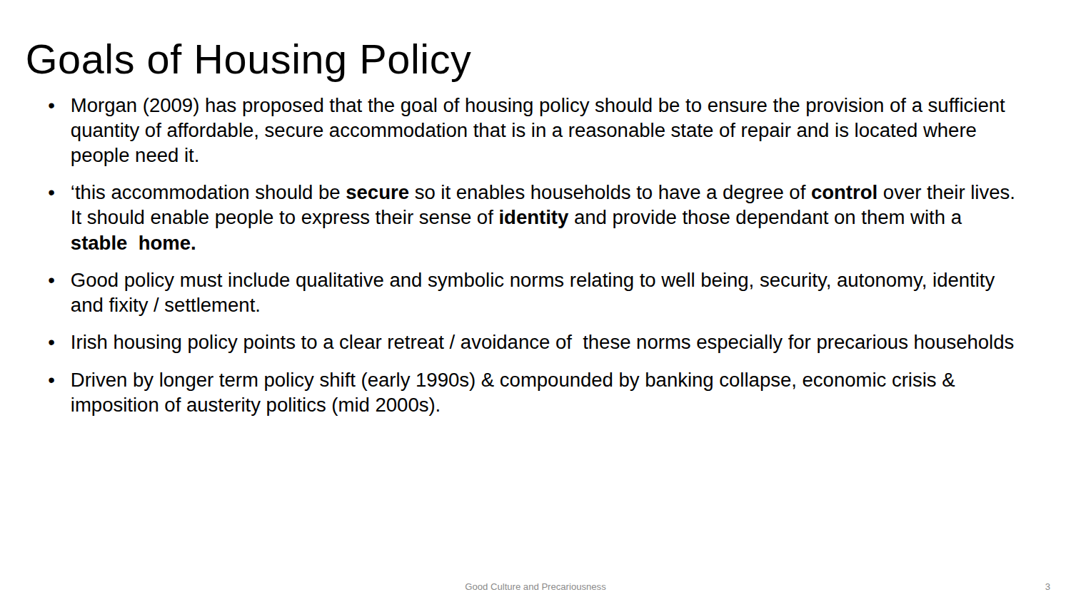Goals of Housing Policy
Morgan (2009) has proposed that the goal of housing policy should be to ensure the provision of a sufficient quantity of affordable, secure accommodation that is in a reasonable state of repair and is located where people need it.
‘this accommodation should be secure so it enables households to have a degree of control over their lives. It should enable people to express their sense of identity and provide those dependant on them with a stable home.
Good policy must include qualitative and symbolic norms relating to well being, security, autonomy, identity and fixity / settlement.
Irish housing policy points to a clear retreat / avoidance of these norms especially for precarious households
Driven by longer term policy shift (early 1990s) & compounded by banking collapse, economic crisis & imposition of austerity politics (mid 2000s).
Good Culture and Precariousness 3